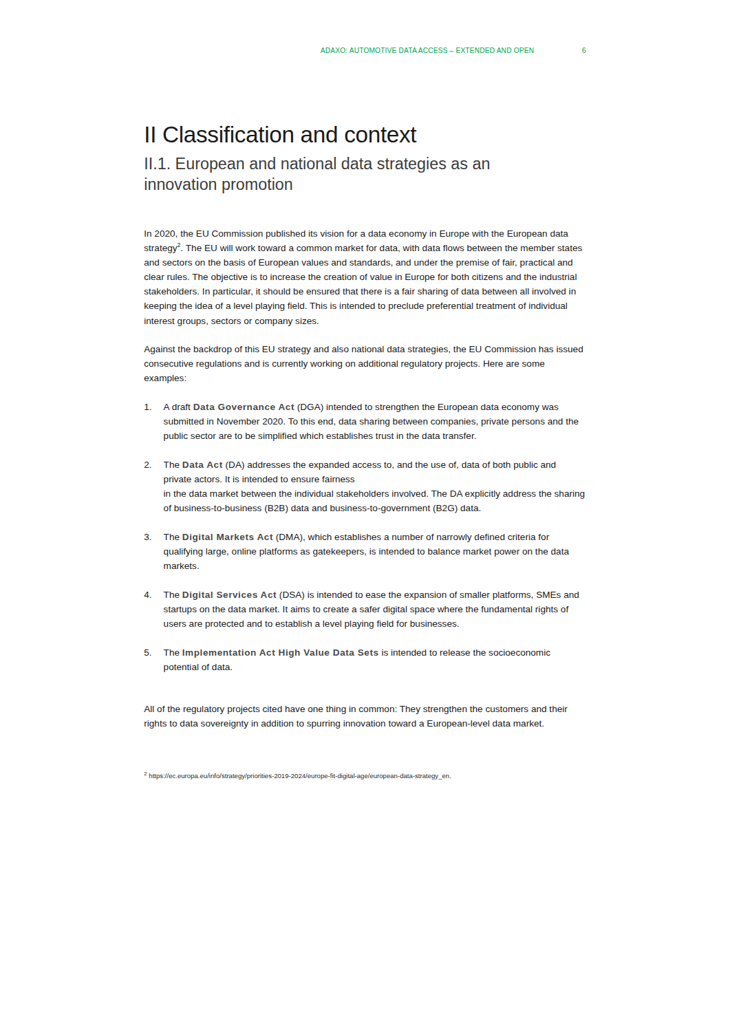ADAXO: Automotive Data Access – Extended and Open 6
II Classification and context
II.1. European and national data strategies as an innovation promotion
In 2020, the EU Commission published its vision for a data economy in Europe with the European data strategy2. The EU will work toward a common market for data, with data flows between the member states and sectors on the basis of European values and standards, and under the premise of fair, practical and clear rules. The objective is to increase the creation of value in Europe for both citizens and the industrial stakeholders. In particular, it should be ensured that there is a fair sharing of data between all involved in keeping the idea of a level playing field. This is intended to preclude preferential treatment of individual interest groups, sectors or company sizes.
Against the backdrop of this EU strategy and also national data strategies, the EU Commission has issued consecutive regulations and is currently working on additional regulatory projects. Here are some examples:
A draft Data Governance Act (DGA) intended to strengthen the European data economy was submitted in November 2020. To this end, data sharing between companies, private persons and the public sector are to be simplified which establishes trust in the data transfer.
The Data Act (DA) addresses the expanded access to, and the use of, data of both public and private actors. It is intended to ensure fairness
in the data market between the individual stakeholders involved. The DA explicitly address the sharing of business-to-business (B2B) data and business-to-government (B2G) data.
The Digital Markets Act (DMA), which establishes a number of narrowly defined criteria for qualifying large, online platforms as gatekeepers, is intended to balance market power on the data markets.
The Digital Services Act (DSA) is intended to ease the expansion of smaller plat­forms, SMEs and startups on the data market. It aims to create a safer digital space where the fundamental rights of users are protected and to establish a level playing field for businesses.
The Implementation Act High Value Data Sets is intended to release the socioeconomic potential of data.
All of the regulatory projects cited have one thing in common: They strengthen the customers and their rights to data sovereignty in addition to spurring innovation toward a European-level data market.
2 https://ec.europa.eu/info/strategy/priorities-2019-2024/europe-fit-digital-age/european-data-strategy_en.